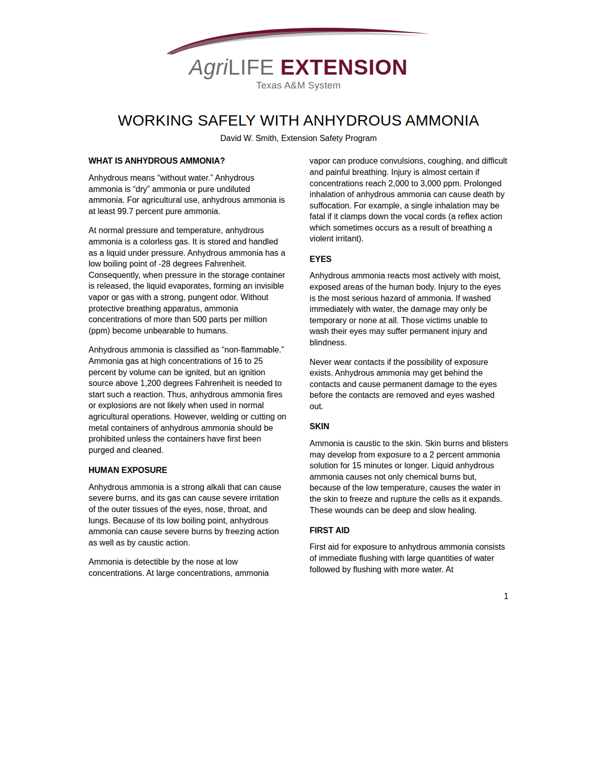Agri LIFE EXTENSION
Texas A&M System
WORKING SAFELY WITH ANHYDROUS AMMONIA
David W. Smith, Extension Safety Program
WHAT IS ANHYDROUS AMMONIA?
Anhydrous means “without water.” Anhydrous ammonia is “dry” ammonia or pure undiluted ammonia. For agricultural use, anhydrous ammonia is at least 99.7 percent pure ammonia.
At normal pressure and temperature, anhydrous ammonia is a colorless gas. It is stored and handled as a liquid under pressure. Anhydrous ammonia has a low boiling point of -28 degrees Fahrenheit. Consequently, when pressure in the storage container is released, the liquid evaporates, forming an invisible vapor or gas with a strong, pungent odor. Without protective breathing apparatus, ammonia concentrations of more than 500 parts per million (ppm) become unbearable to humans.
Anhydrous ammonia is classified as “non-flammable.” Ammonia gas at high concentrations of 16 to 25 percent by volume can be ignited, but an ignition source above 1,200 degrees Fahrenheit is needed to start such a reaction. Thus, anhydrous ammonia fires or explosions are not likely when used in normal agricultural operations. However, welding or cutting on metal containers of anhydrous ammonia should be prohibited unless the containers have first been purged and cleaned.
HUMAN EXPOSURE
Anhydrous ammonia is a strong alkali that can cause severe burns, and its gas can cause severe irritation of the outer tissues of the eyes, nose, throat, and lungs. Because of its low boiling point, anhydrous ammonia can cause severe burns by freezing action as well as by caustic action.
Ammonia is detectible by the nose at low concentrations. At large concentrations, ammonia vapor can produce convulsions, coughing, and difficult and painful breathing. Injury is almost certain if concentrations reach 2,000 to 3,000 ppm. Prolonged inhalation of anhydrous ammonia can cause death by suffocation. For example, a single inhalation may be fatal if it clamps down the vocal cords (a reflex action which sometimes occurs as a result of breathing a violent irritant).
EYES
Anhydrous ammonia reacts most actively with moist, exposed areas of the human body. Injury to the eyes is the most serious hazard of ammonia. If washed immediately with water, the damage may only be temporary or none at all. Those victims unable to wash their eyes may suffer permanent injury and blindness.
Never wear contacts if the possibility of exposure exists. Anhydrous ammonia may get behind the contacts and cause permanent damage to the eyes before the contacts are removed and eyes washed out.
SKIN
Ammonia is caustic to the skin. Skin burns and blisters may develop from exposure to a 2 percent ammonia solution for 15 minutes or longer. Liquid anhydrous ammonia causes not only chemical burns but, because of the low temperature, causes the water in the skin to freeze and rupture the cells as it expands. These wounds can be deep and slow healing.
FIRST AID
First aid for exposure to anhydrous ammonia consists of immediate flushing with large quantities of water followed by flushing with more water. At
1